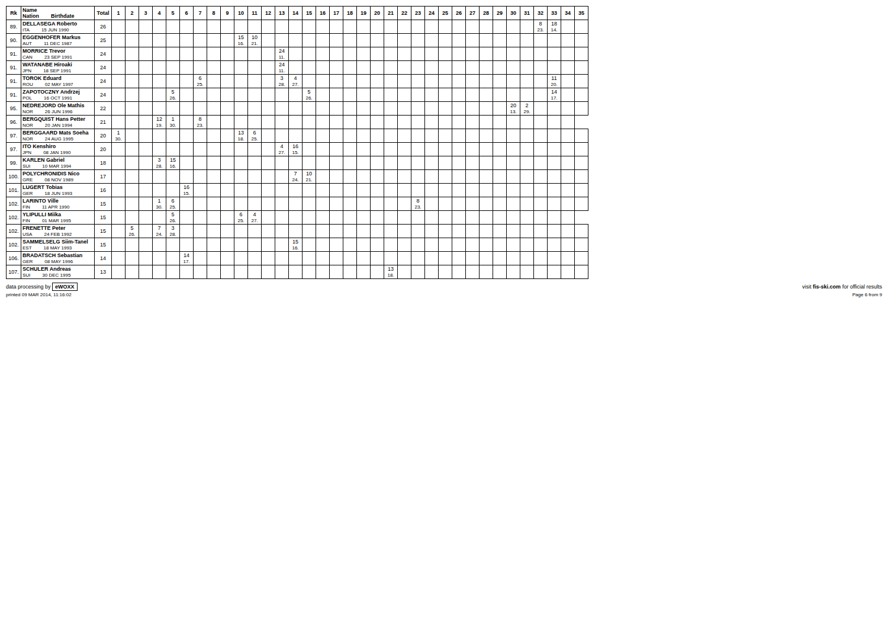| Rk | Name Nation Birthdate | Total | 1 | 2 | 3 | 4 | 5 | 6 | 7 | 8 | 9 | 10 | 11 | 12 | 13 | 14 | 15 | 16 | 17 | 18 | 19 | 20 | 21 | 22 | 23 | 24 | 25 | 26 | 27 | 28 | 29 | 30 | 31 | 32 | 33 | 34 | 35 |
| --- | --- | --- | --- | --- | --- | --- | --- | --- | --- | --- | --- | --- | --- | --- | --- | --- | --- | --- | --- | --- | --- | --- | --- | --- | --- | --- | --- | --- | --- | --- | --- | --- | --- | --- | --- | --- | --- |
| 89. | DELLASEGA Roberto ITA 15 JUN 1990 | 26 | | | | | | | | | | | | | | | | | | | | | | | | | | | | | | | | 8 23. | 18 14. | | |
| 90. | EGGENHOFER Markus AUT 11 DEC 1987 | 25 | | | | | | | | | | 15 16. | 10 21. | | | | | | | | | | | | | | | | | | | | | | | | |
| 91. | MORRICE Trevor CAN 23 SEP 1991 | 24 | | | | | | | | | | | | | 24 11. | | | | | | | | | | | | | | | | | | | | | | |
| 91. | WATANABE Hiroaki JPN 18 SEP 1991 | 24 | | | | | | | | | | | | | 24 11. | | | | | | | | | | | | | | | | | | | | | | |
| 91. | TOROK Eduard ROU 02 MAY 1997 | 24 | | | | | | | 6 25. | | | | | | 3 28. | 4 27. | | | | | | | | | | | | | | | | | | | 11 20. | | |
| 91. | ZAPOTOCZNY Andrzej POL 16 OCT 1991 | 24 | | | | | 5 26. | | | | | | | | | | 5 26. | | | | | | | | | | | | | | | | | | 14 17. | | |
| 95. | NEDREJORD Ole Mathis NOR 26 JUN 1996 | 22 | | | | | | | | | | | | | | | | | | | | | | | | | | | | | | 20 13. | 2 29. | | | | |
| 96. | BERGQUIST Hans Petter NOR 20 JAN 1994 | 21 | | | | 12 19. | 1 30. | | 8 23. | | | | | | | | | | | | | | | | | | | | | | | | | | | |
| 97. | BERGGAARD Mats Soeha NOR 24 AUG 1995 | 20 | 1 30. | | | | | | | | | 13 18. | 6 25. | | | | | | | | | | | | | | | | | | | | | | | | |
| 97. | ITO Kenshiro JPN 08 JAN 1990 | 20 | | | | | | | | | | | | | 4 27. | 16 15. | | | | | | | | | | | | | | | | | | | | | |
| 99. | KARLEN Gabriel SUI 10 MAR 1994 | 18 | | | | 3 28. | 15 16. | | | | | | | | | | | | | | | | | | | | | | | | | | | | | | |
| 100. | POLYCHRONIDIS Nico GRE 08 NOV 1989 | 17 | | | | | | | | | | | | | | 7 24. | 10 21. | | | | | | | | | | | | | | | | | | | | |
| 101. | LUGERT Tobias GER 18 JUN 1993 | 16 | | | | | | 16 15. | | | | | | | | | | | | | | | | | | | | | | | | | | | | | |
| 102. | LARINTO Ville FIN 11 APR 1990 | 15 | | | | 1 30. | 6 25. | | | | | | | | | | | | | | | | | | 8 23. | | | | | | | | | | | | |
| 102. | YLIPULLI Miika FIN 01 MAR 1995 | 15 | | | | | 5 26. | | | | | 6 25. | 4 27. | | | | | | | | | | | | | | | | | | | | | | | |
| 102. | FRENETTE Peter USA 24 FEB 1992 | 15 | | 5 26. | | 7 24. | 3 28. | | | | | | | | | | | | | | | | | | | | | | | | | | | | | | |
| 102. | SAMMELSELG Siim-Tanel EST 18 MAY 1993 | 15 | | | | | | | | | | | | | | 15 16. | | | | | | | | | | | | | | | | | | | | | |
| 106. | BRADATSCH Sebastian GER 08 MAY 1996 | 14 | | | | | | 14 17. | | | | | | | | | | | | | | | | | | | | | | | | | | | | | |
| 107. | SCHULER Andreas SUI 30 DEC 1995 | 13 | | | | | | | | | | | | | | | | | | | | | 13 18. | | | | | | | | | | | | | | |
data processing by eWOXX
visit fis-ski.com for official results
printed 09 MAR 2014, 11:16:02 Page 6 from 9